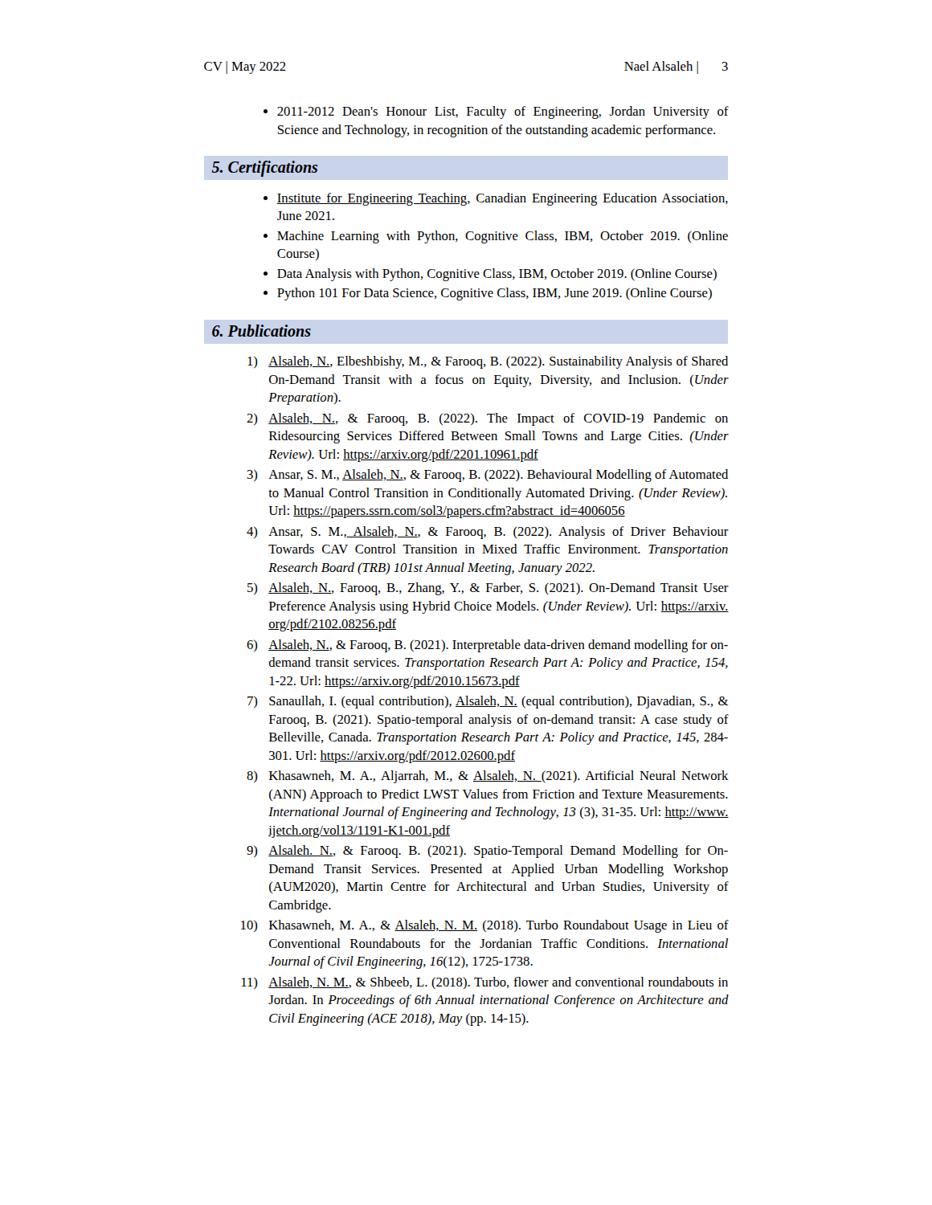CV | May 2022
Nael Alsaleh |3
2011-2012 Dean's Honour List, Faculty of Engineering, Jordan University of Science and Technology, in recognition of the outstanding academic performance.
5. Certifications
Institute for Engineering Teaching, Canadian Engineering Education Association, June 2021.
Machine Learning with Python, Cognitive Class, IBM, October 2019. (Online Course)
Data Analysis with Python, Cognitive Class, IBM, October 2019. (Online Course)
Python 101 For Data Science, Cognitive Class, IBM, June 2019. (Online Course)
6. Publications
Alsaleh, N., Elbeshbishy, M., & Farooq, B. (2022). Sustainability Analysis of Shared On-Demand Transit with a focus on Equity, Diversity, and Inclusion. (Under Preparation).
Alsaleh, N., & Farooq, B. (2022). The Impact of COVID-19 Pandemic on Ridesourcing Services Differed Between Small Towns and Large Cities. (Under Review). Url: https://arxiv.org/pdf/2201.10961.pdf
Ansar, S. M., Alsaleh, N., & Farooq, B. (2022). Behavioural Modelling of Automated to Manual Control Transition in Conditionally Automated Driving. (Under Review). Url: https://papers.ssrn.com/sol3/papers.cfm?abstract_id=4006056
Ansar, S. M., Alsaleh, N., & Farooq, B. (2022). Analysis of Driver Behaviour Towards CAV Control Transition in Mixed Traffic Environment. Transportation Research Board (TRB) 101st Annual Meeting, January 2022.
Alsaleh, N., Farooq, B., Zhang, Y., & Farber, S. (2021). On-Demand Transit User Preference Analysis using Hybrid Choice Models. (Under Review). Url: https://arxiv.org/pdf/2102.08256.pdf
Alsaleh, N., & Farooq, B. (2021). Interpretable data-driven demand modelling for on-demand transit services. Transportation Research Part A: Policy and Practice, 154, 1-22. Url: https://arxiv.org/pdf/2010.15673.pdf
Sanaullah, I. (equal contribution), Alsaleh, N. (equal contribution), Djavadian, S., & Farooq, B. (2021). Spatio-temporal analysis of on-demand transit: A case study of Belleville, Canada. Transportation Research Part A: Policy and Practice, 145, 284-301. Url: https://arxiv.org/pdf/2012.02600.pdf
Khasawneh, M. A., Aljarrah, M., & Alsaleh, N. (2021). Artificial Neural Network (ANN) Approach to Predict LWST Values from Friction and Texture Measurements. International Journal of Engineering and Technology, 13 (3), 31-35. Url: http://www.ijetch.org/vol13/1191-K1-001.pdf
Alsaleh. N., & Farooq. B. (2021). Spatio-Temporal Demand Modelling for On-Demand Transit Services. Presented at Applied Urban Modelling Workshop (AUM2020), Martin Centre for Architectural and Urban Studies, University of Cambridge.
Khasawneh, M. A., & Alsaleh, N. M. (2018). Turbo Roundabout Usage in Lieu of Conventional Roundabouts for the Jordanian Traffic Conditions. International Journal of Civil Engineering, 16(12), 1725-1738.
Alsaleh, N. M., & Shbeeb, L. (2018). Turbo, flower and conventional roundabouts in Jordan. In Proceedings of 6th Annual international Conference on Architecture and Civil Engineering (ACE 2018), May (pp. 14-15).